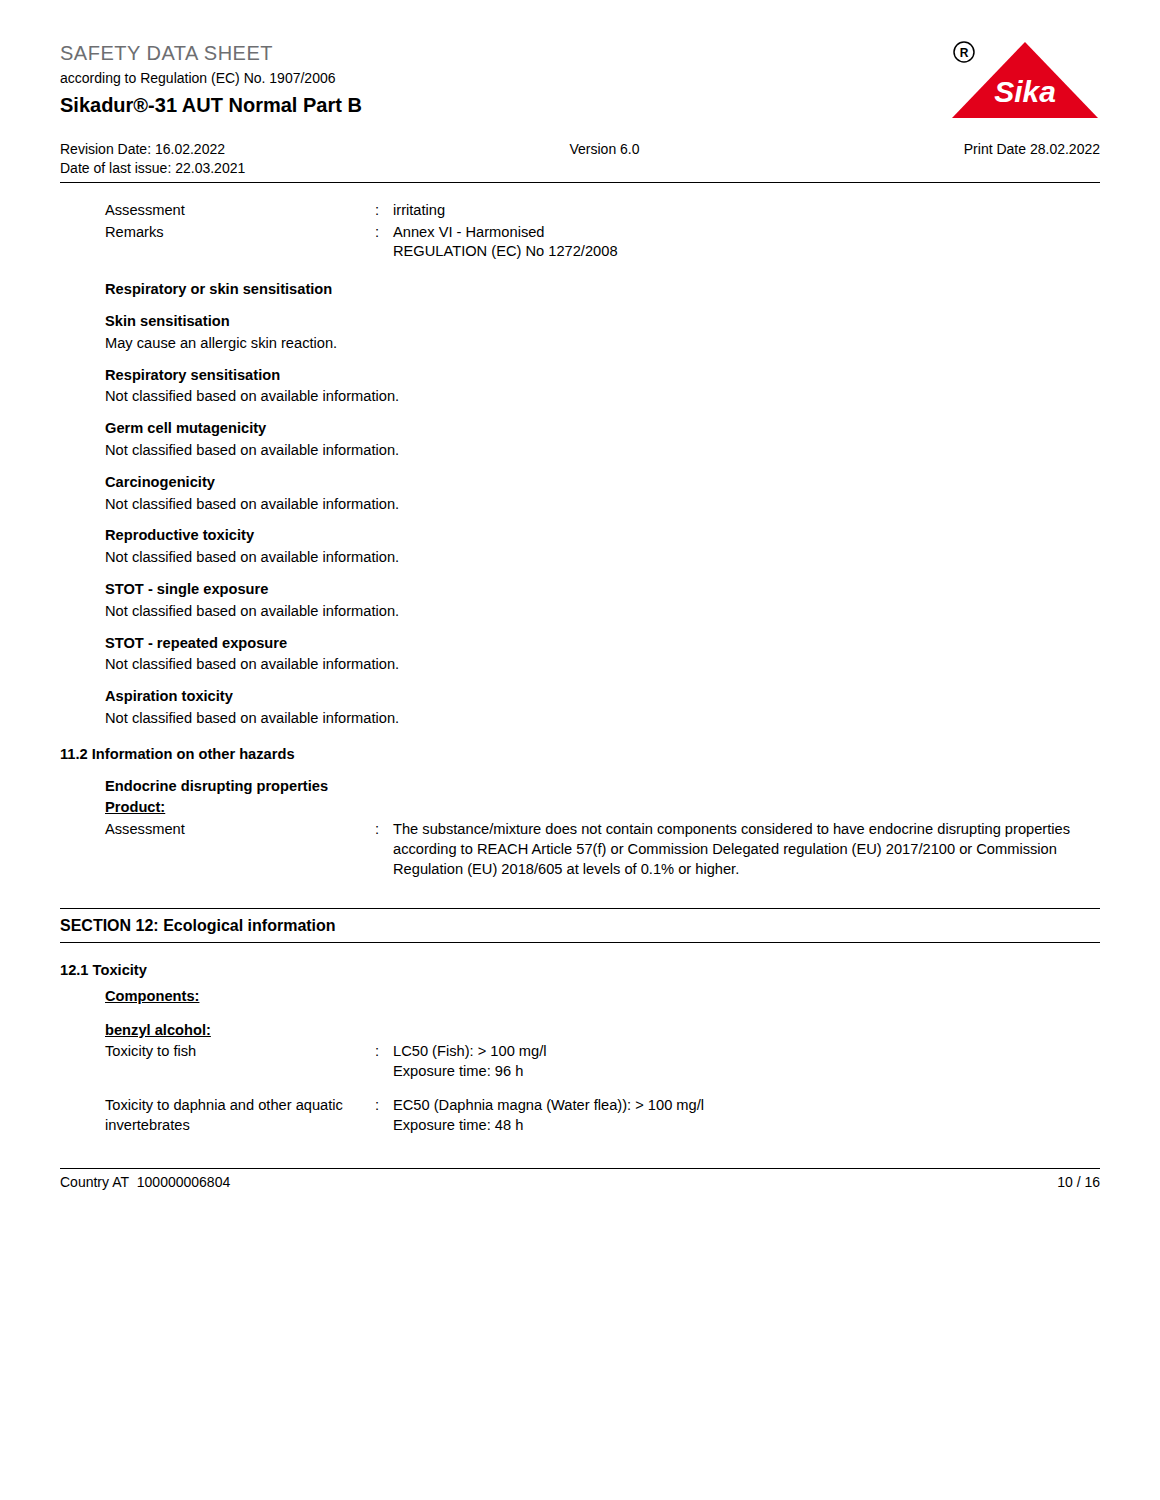SAFETY DATA SHEET
according to Regulation (EC) No. 1907/2006
Sikadur®-31 AUT Normal Part B
Sika R
Revision Date: 16.02.2022
Date of last issue: 22.03.2021
Version 6.0
Print Date 28.02.2022
| Assessment | : | irritating |
| Remarks | : | Annex VI - Harmonised REGULATION (EC) No 1272/2008 |
Respiratory or skin sensitisation
Skin sensitisation
May cause an allergic skin reaction.
Respiratory sensitisation
Not classified based on available information.
Germ cell mutagenicity
Not classified based on available information.
Carcinogenicity
Not classified based on available information.
Reproductive toxicity
Not classified based on available information.
STOT - single exposure
Not classified based on available information.
STOT - repeated exposure
Not classified based on available information.
Aspiration toxicity
Not classified based on available information.
11.2 Information on other hazards
Endocrine disrupting properties
Product:
| Assessment | : | The substance/mixture does not contain components considered to have endocrine disrupting properties according to REACH Article 57(f) or Commission Delegated regulation (EU) 2017/2100 or Commission Regulation (EU) 2018/605 at levels of 0.1% or higher. |
SECTION 12: Ecological information
12.1 Toxicity
Components:
benzyl alcohol:
| Toxicity to fish | : | LC50 (Fish): > 100 mg/l Exposure time: 96 h |
| Toxicity to daphnia and other aquatic invertebrates | : | EC50 (Daphnia magna (Water flea)): > 100 mg/l Exposure time: 48 h |
Country AT 100000006804
10 / 16